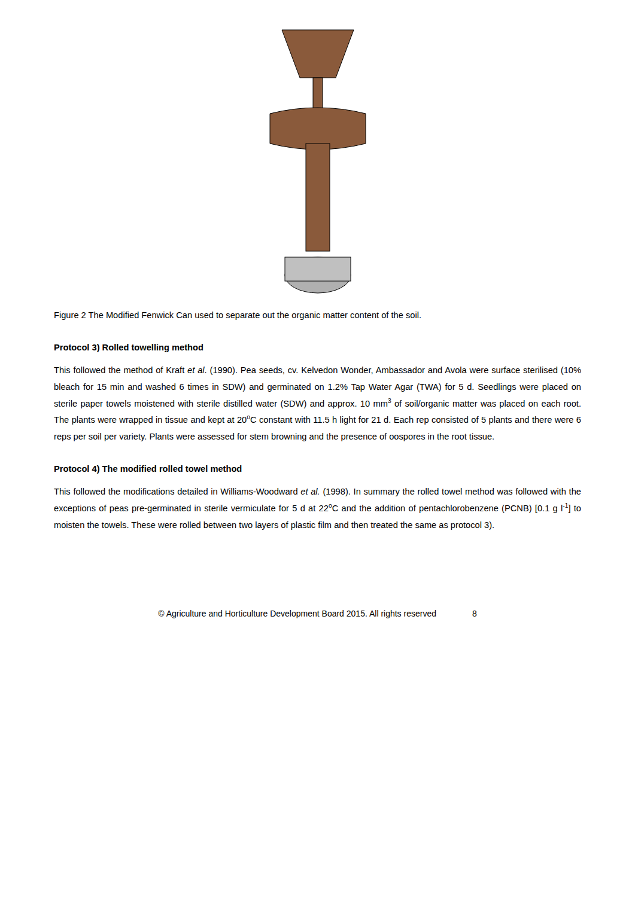Figure 2 The Modified Fenwick Can used to separate out the organic matter content of the soil.
Protocol 3) Rolled towelling method
This followed the method of Kraft et al. (1990). Pea seeds, cv. Kelvedon Wonder, Ambassador and Avola were surface sterilised (10% bleach for 15 min and washed 6 times in SDW) and germinated on 1.2% Tap Water Agar (TWA) for 5 d. Seedlings were placed on sterile paper towels moistened with sterile distilled water (SDW) and approx. 10 mm3 of soil/organic matter was placed on each root. The plants were wrapped in tissue and kept at 20oC constant with 11.5 h light for 21 d. Each rep consisted of 5 plants and there were 6 reps per soil per variety. Plants were assessed for stem browning and the presence of oospores in the root tissue.
Protocol 4) The modified rolled towel method
This followed the modifications detailed in Williams-Woodward et al. (1998). In summary the rolled towel method was followed with the exceptions of peas pre-germinated in sterile vermiculate for 5 d at 22oC and the addition of pentachlorobenzene (PCNB) [0.1 g l-1] to moisten the towels. These were rolled between two layers of plastic film and then treated the same as protocol 3).
© Agriculture and Horticulture Development Board 2015. All rights reserved8